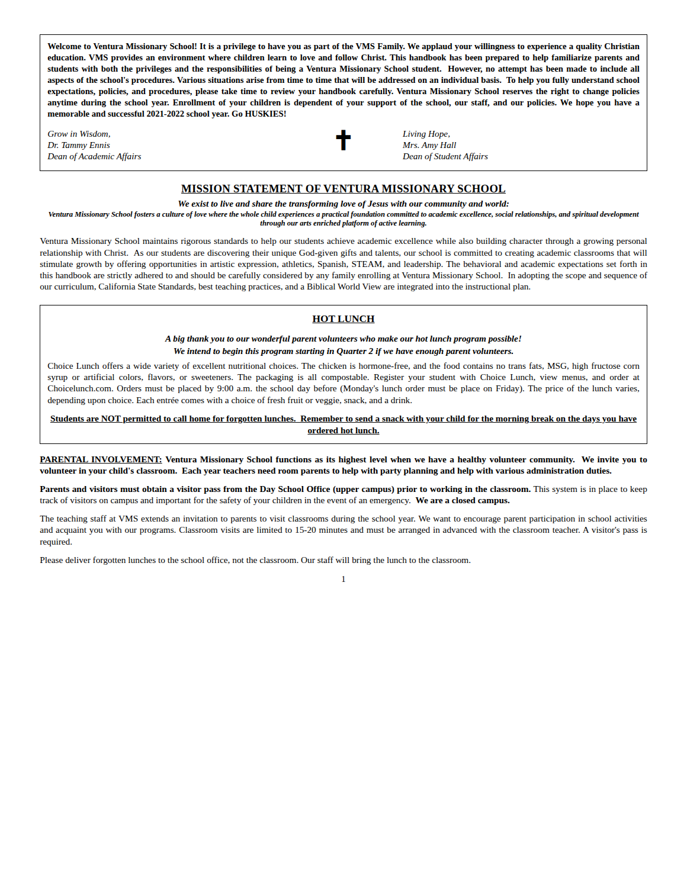Welcome to Ventura Missionary School! It is a privilege to have you as part of the VMS Family. We applaud your willingness to experience a quality Christian education. VMS provides an environment where children learn to love and follow Christ. This handbook has been prepared to help familiarize parents and students with both the privileges and the responsibilities of being a Ventura Missionary School student. However, no attempt has been made to include all aspects of the school's procedures. Various situations arise from time to time that will be addressed on an individual basis. To help you fully understand school expectations, policies, and procedures, please take time to review your handbook carefully. Ventura Missionary School reserves the right to change policies anytime during the school year. Enrollment of your children is dependent of your support of the school, our staff, and our policies. We hope you have a memorable and successful 2021-2022 school year. Go HUSKIES!
| Grow in Wisdom, | ✝ | Living Hope, |
| Dr. Tammy Ennis | Mrs. Amy Hall |
| Dean of Academic Affairs | Dean of Student Affairs |
MISSION STATEMENT OF VENTURA MISSIONARY SCHOOL
We exist to live and share the transforming love of Jesus with our community and world:
Ventura Missionary School fosters a culture of love where the whole child experiences a practical foundation committed to academic excellence, social relationships, and spiritual development through our arts enriched platform of active learning.
Ventura Missionary School maintains rigorous standards to help our students achieve academic excellence while also building character through a growing personal relationship with Christ. As our students are discovering their unique God-given gifts and talents, our school is committed to creating academic classrooms that will stimulate growth by offering opportunities in artistic expression, athletics, Spanish, STEAM, and leadership. The behavioral and academic expectations set forth in this handbook are strictly adhered to and should be carefully considered by any family enrolling at Ventura Missionary School. In adopting the scope and sequence of our curriculum, California State Standards, best teaching practices, and a Biblical World View are integrated into the instructional plan.
HOT LUNCH
A big thank you to our wonderful parent volunteers who make our hot lunch program possible!
We intend to begin this program starting in Quarter 2 if we have enough parent volunteers.
Choice Lunch offers a wide variety of excellent nutritional choices. The chicken is hormone-free, and the food contains no trans fats, MSG, high fructose corn syrup or artificial colors, flavors, or sweeteners. The packaging is all compostable. Register your student with Choice Lunch, view menus, and order at Choicelunch.com. Orders must be placed by 9:00 a.m. the school day before (Monday's lunch order must be place on Friday). The price of the lunch varies, depending upon choice. Each entrée comes with a choice of fresh fruit or veggie, snack, and a drink.
Students are NOT permitted to call home for forgotten lunches. Remember to send a snack with your child for the morning break on the days you have ordered hot lunch.
PARENTAL INVOLVEMENT: Ventura Missionary School functions as its highest level when we have a healthy volunteer community. We invite you to volunteer in your child's classroom. Each year teachers need room parents to help with party planning and help with various administration duties.
Parents and visitors must obtain a visitor pass from the Day School Office (upper campus) prior to working in the classroom. This system is in place to keep track of visitors on campus and important for the safety of your children in the event of an emergency. We are a closed campus.
The teaching staff at VMS extends an invitation to parents to visit classrooms during the school year. We want to encourage parent participation in school activities and acquaint you with our programs. Classroom visits are limited to 15-20 minutes and must be arranged in advanced with the classroom teacher. A visitor's pass is required.
Please deliver forgotten lunches to the school office, not the classroom. Our staff will bring the lunch to the classroom.
1